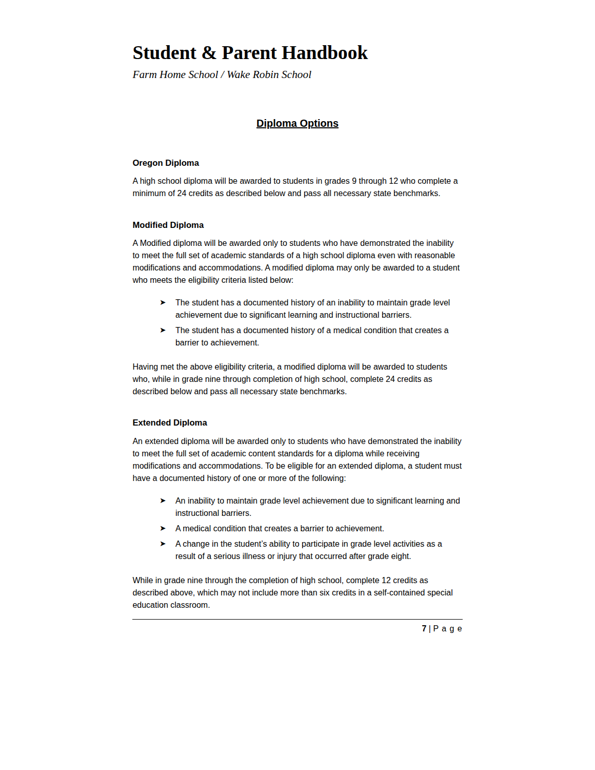Student & Parent Handbook
Farm Home School / Wake Robin School
Diploma Options
Oregon Diploma
A high school diploma will be awarded to students in grades 9 through 12 who complete a minimum of 24 credits as described below and pass all necessary state benchmarks.
Modified Diploma
A Modified diploma will be awarded only to students who have demonstrated the inability to meet the full set of academic standards of a high school diploma even with reasonable modifications and accommodations. A modified diploma may only be awarded to a student who meets the eligibility criteria listed below:
The student has a documented history of an inability to maintain grade level achievement due to significant learning and instructional barriers.
The student has a documented history of a medical condition that creates a barrier to achievement.
Having met the above eligibility criteria, a modified diploma will be awarded to students who, while in grade nine through completion of high school, complete 24 credits as described below and pass all necessary state benchmarks.
Extended Diploma
An extended diploma will be awarded only to students who have demonstrated the inability to meet the full set of academic content standards for a diploma while receiving modifications and accommodations. To be eligible for an extended diploma, a student must have a documented history of one or more of the following:
An inability to maintain grade level achievement due to significant learning and instructional barriers.
A medical condition that creates a barrier to achievement.
A change in the student’s ability to participate in grade level activities as a result of a serious illness or injury that occurred after grade eight.
While in grade nine through the completion of high school, complete 12 credits as described above, which may not include more than six credits in a self-contained special education classroom.
7 | P a g e